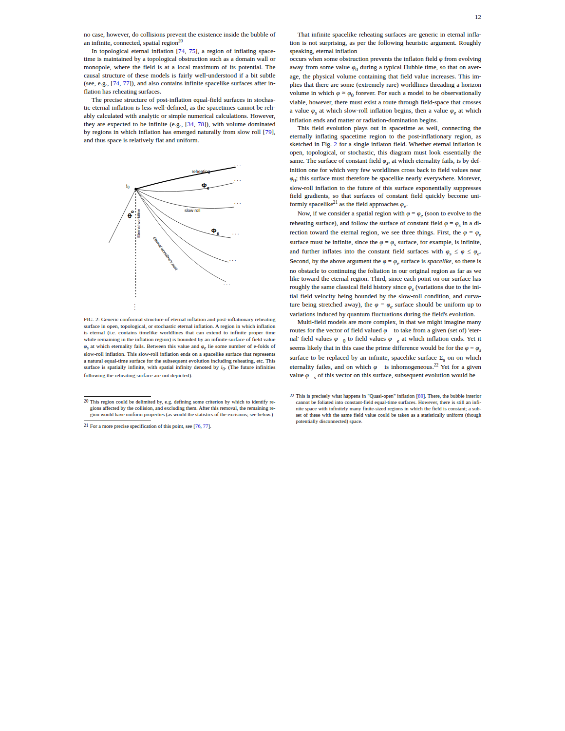12
no case, however, do collisions prevent the existence inside the bubble of an infinite, connected, spatial region20
In topological eternal inflation [74, 75], a region of inflating spacetime is maintained by a topological obstruction such as a domain wall or monopole, where the field is at a local maximum of its potential. The causal structure of these models is fairly well-understood if a bit subtle (see, e.g., [74, 77]), and also contains infinite spacelike surfaces after inflation has reheating surfaces.
The precise structure of post-inflation equal-field surfaces in stochastic eternal inflation is less well-defined, as the spacetimes cannot be reliably calculated with analytic or simple numerical calculations. However, they are expected to be infinite (e.g., [34, 78]), with volume dominated by regions in which inflation has emerged naturally from slow roll [79], and thus space is relatively flat and uniform.
i0 reheating . . . Φ e . . . slow roll . . . Φ s . . . . . . . . . Φ 0 Eternal worldline Eternal worldline's past . . .
FIG. 2: Generic conformal structure of eternal inflation and post-inflationary reheating surface in open, topological, or stochastic eternal inflation. A region in which inflation is eternal (i.e. contains timelike worldlines that can extend to infinite proper time while remaining in the inflation region) is bounded by an infinite surface of field value φs at which eternality fails. Between this value and φe lie some number of e-folds of slow-roll inflation. This slow-roll inflation ends on a spacelike surface that represents a natural equal-time surface for the subsequent evolution including reheating, etc. This surface is spatially infinite, with spatial infinity denoted by i0. (The future infinities following the reheating surface are not depicted).
That infinite spacelike reheating surfaces are generic in eternal inflation is not surprising, as per the following heuristic argument. Roughly speaking, eternal inflation
occurs when some obstruction prevents the inflaton field φ from evolving away from some value φ0 during a typical Hubble time, so that on average, the physical volume containing that field value increases. This implies that there are some (extremely rare) worldlines threading a horizon volume in which φ ≈ φ0 forever. For such a model to be observationally viable, however, there must exist a route through field-space that crosses a value φs at which slow-roll inflation begins, then a value φe at which inflation ends and matter or radiation-domination begins.
This field evolution plays out in spacetime as well, connecting the eternally inflating spacetime region to the post-inflationary region, as sketched in Fig. 2 for a single inflaton field. Whether eternal inflation is open, topological, or stochastic, this diagram must look essentially the same. The surface of constant field φs, at which eternality fails, is by definition one for which very few worldlines cross back to field values near φ0; this surface must therefore be spacelike nearly everywhere. Morever, slow-roll inflation to the future of this surface exponentially suppresses field gradients, so that surfaces of constant field quickly become uniformly spacelike21 as the field approaches φe.
Now, if we consider a spatial region with φ = φe (soon to evolve to the reheating surface), and follow the surface of constant field φ = φs in a direction toward the eternal region, we see three things. First, the φ = φe surface must be infinite, since the φ = φs surface, for example, is infinite, and further inflates into the constant field surfaces with φs ≤ φ ≤ φe. Second, by the above argument the φ = φe surface is spacelike, so there is no obstacle to continuing the foliation in our original region as far as we like toward the eternal region. Third, since each point on our surface has roughly the same classical field history since φs (variations due to the initial field velocity being bounded by the slow-roll condition, and curvature being stretched away), the φ = φe surface should be uniform up to variations induced by quantum fluctuations during the field's evolution.
Multi-field models are more complex, in that we might imagine many routes for the vector of field valued φ⃗ to take from a given (set of) 'eternal' field values φ⃗0 to field values φ⃗e at which inflation ends. Yet it seems likely that in this case the prime difference would be for the φ = φs surface to be replaced by an infinite, spacelike surface Σs on on which eternality failes, and on which φ⃗ is inhomogeneous.22 Yet for a given value φ⃗s of this vector on this surface, subsequent evolution would be
20 This region could be delimited by, e.g. defining some criterion by which to identify regions affected by the collision, and excluding them. After this removal, the remaining region would have uniform properties (as would the statistics of the excisions; see below.)
21 For a more precise specification of this point, see [76, 77].
22 This is precisely what happens in "Quasi-open" inflation [80]. There, the bubble interior cannot be foliated into constant-field equal-time surfaces. However, there is still an infinite space with infinitely many finite-sized regions in which the field is constant; a subset of these with the same field value could be taken as a statistically uniform (though potentially disconnected) space.